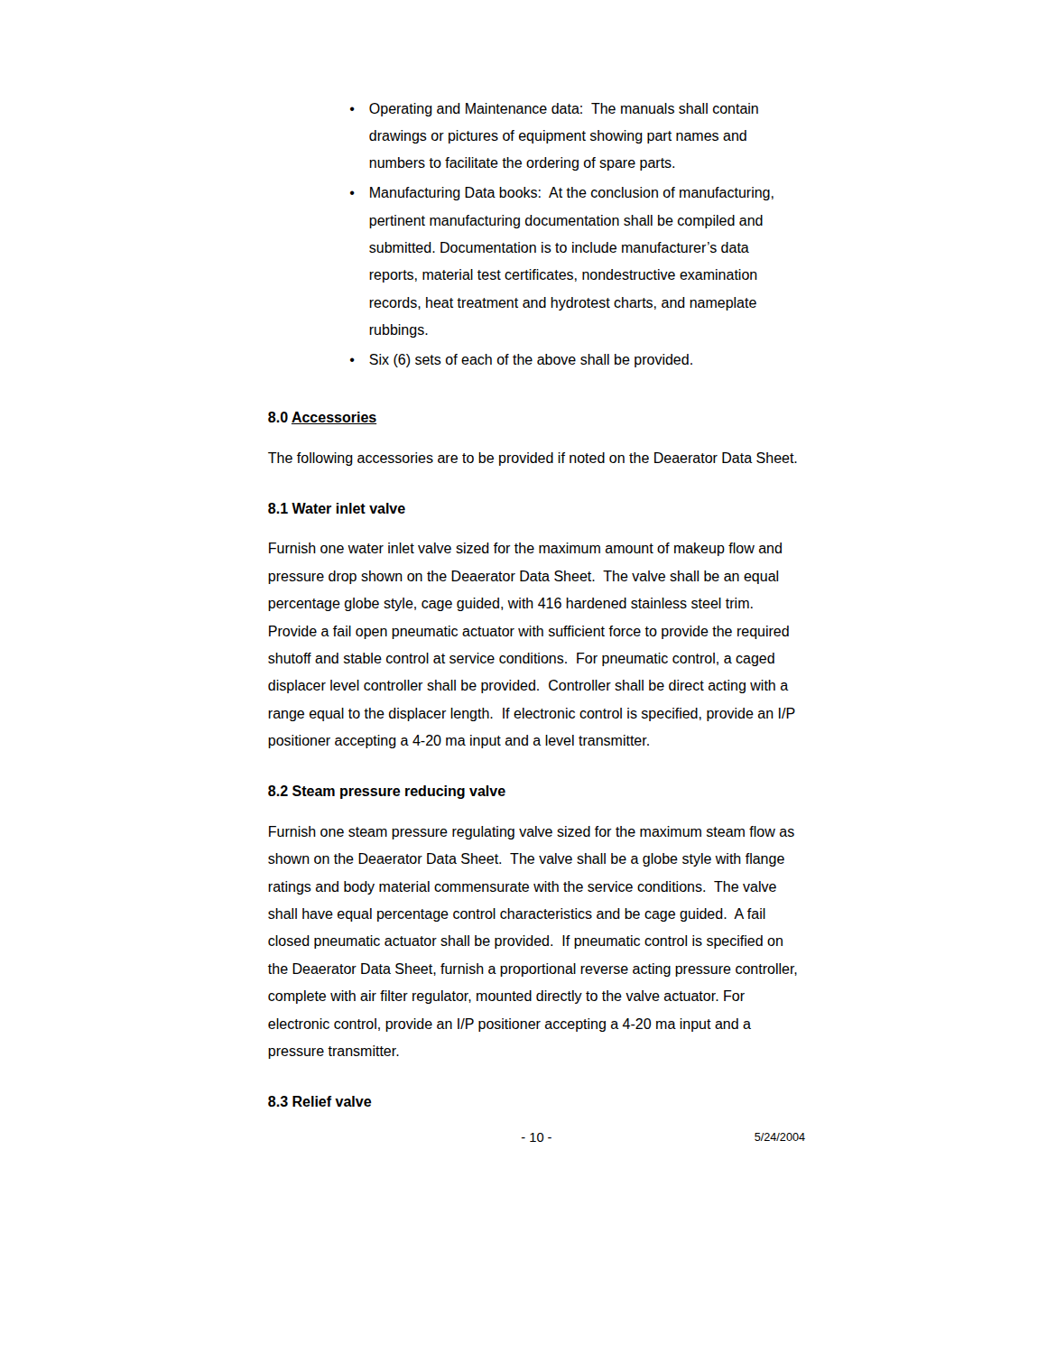Operating and Maintenance data: The manuals shall contain drawings or pictures of equipment showing part names and numbers to facilitate the ordering of spare parts.
Manufacturing Data books: At the conclusion of manufacturing, pertinent manufacturing documentation shall be compiled and submitted. Documentation is to include manufacturer’s data reports, material test certificates, nondestructive examination records, heat treatment and hydrotest charts, and nameplate rubbings.
Six (6) sets of each of the above shall be provided.
8.0 Accessories
The following accessories are to be provided if noted on the Deaerator Data Sheet.
8.1 Water inlet valve
Furnish one water inlet valve sized for the maximum amount of makeup flow and pressure drop shown on the Deaerator Data Sheet. The valve shall be an equal percentage globe style, cage guided, with 416 hardened stainless steel trim. Provide a fail open pneumatic actuator with sufficient force to provide the required shutoff and stable control at service conditions. For pneumatic control, a caged displacer level controller shall be provided. Controller shall be direct acting with a range equal to the displacer length. If electronic control is specified, provide an I/P positioner accepting a 4-20 ma input and a level transmitter.
8.2 Steam pressure reducing valve
Furnish one steam pressure regulating valve sized for the maximum steam flow as shown on the Deaerator Data Sheet. The valve shall be a globe style with flange ratings and body material commensurate with the service conditions. The valve shall have equal percentage control characteristics and be cage guided. A fail closed pneumatic actuator shall be provided. If pneumatic control is specified on the Deaerator Data Sheet, furnish a proportional reverse acting pressure controller, complete with air filter regulator, mounted directly to the valve actuator. For electronic control, provide an I/P positioner accepting a 4-20 ma input and a pressure transmitter.
8.3 Relief valve
- 10 -
5/24/2004